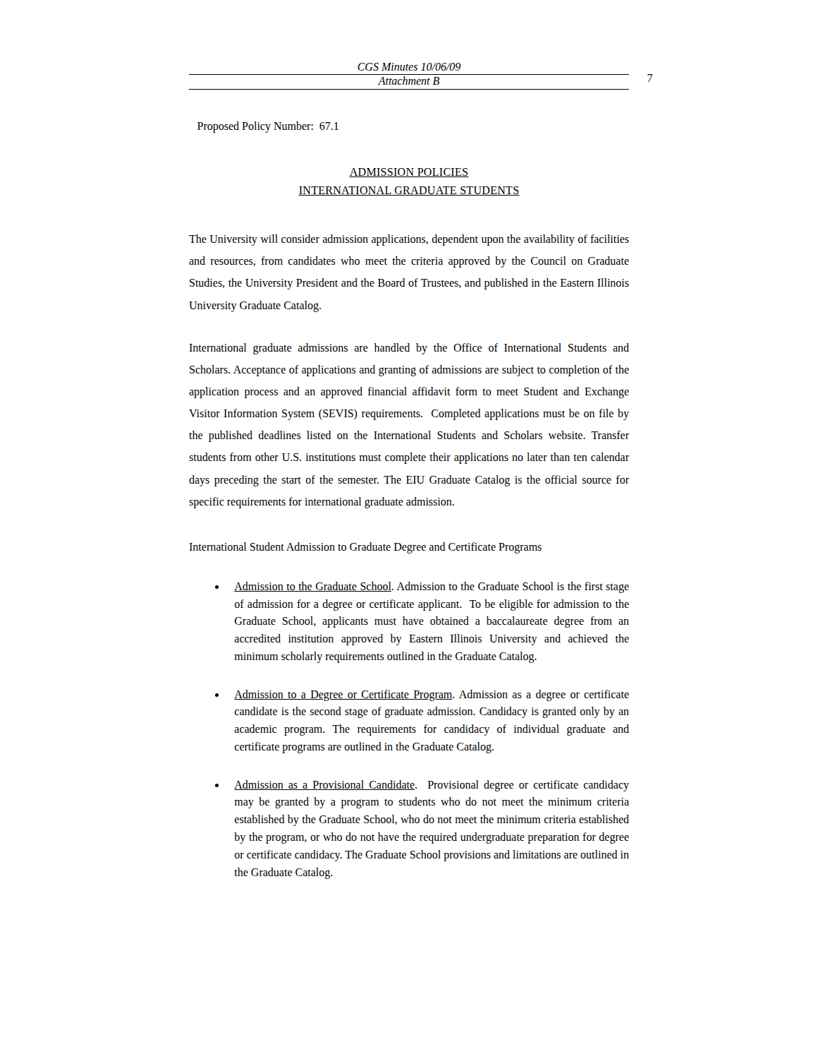7
CGS Minutes 10/06/09
Attachment B
Proposed Policy Number: 67.1
ADMISSION POLICIES INTERNATIONAL GRADUATE STUDENTS
The University will consider admission applications, dependent upon the availability of facilities and resources, from candidates who meet the criteria approved by the Council on Graduate Studies, the University President and the Board of Trustees, and published in the Eastern Illinois University Graduate Catalog.
International graduate admissions are handled by the Office of International Students and Scholars. Acceptance of applications and granting of admissions are subject to completion of the application process and an approved financial affidavit form to meet Student and Exchange Visitor Information System (SEVIS) requirements. Completed applications must be on file by the published deadlines listed on the International Students and Scholars website. Transfer students from other U.S. institutions must complete their applications no later than ten calendar days preceding the start of the semester. The EIU Graduate Catalog is the official source for specific requirements for international graduate admission.
International Student Admission to Graduate Degree and Certificate Programs
Admission to the Graduate School. Admission to the Graduate School is the first stage of admission for a degree or certificate applicant. To be eligible for admission to the Graduate School, applicants must have obtained a baccalaureate degree from an accredited institution approved by Eastern Illinois University and achieved the minimum scholarly requirements outlined in the Graduate Catalog.
Admission to a Degree or Certificate Program. Admission as a degree or certificate candidate is the second stage of graduate admission. Candidacy is granted only by an academic program. The requirements for candidacy of individual graduate and certificate programs are outlined in the Graduate Catalog.
Admission as a Provisional Candidate. Provisional degree or certificate candidacy may be granted by a program to students who do not meet the minimum criteria established by the Graduate School, who do not meet the minimum criteria established by the program, or who do not have the required undergraduate preparation for degree or certificate candidacy. The Graduate School provisions and limitations are outlined in the Graduate Catalog.